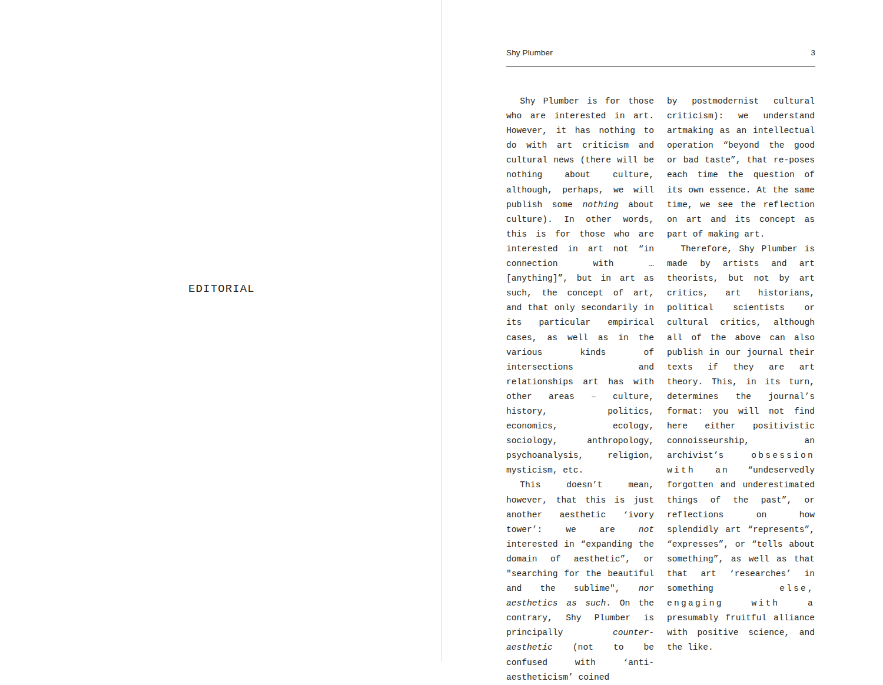EDITORIAL
Shy Plumber 3
Shy Plumber is for those who are interested in art. However, it has nothing to do with art criticism and cultural news (there will be nothing about culture, although, perhaps, we will publish some nothing about culture). In other words, this is for those who are interested in art not “in connection with … [anything]”, but in art as such, the concept of art, and that only secondarily in its particular empirical cases, as well as in the various kinds of intersections and relationships art has with other areas – culture, history, politics, economics, ecology, sociology, anthropology, psychoanalysis, religion, mysticism, etc.
This doesn’t mean, however, that this is just another aesthetic ‘ivory tower’: we are not interested in “expanding the domain of aesthetic”, or "searching for the beautiful and the sublime", nor aesthetics as such. On the contrary, Shy Plumber is principally counter-aesthetic (not to be confused with ‘anti-aestheticism’ coined
by postmodernist cultural criticism): we understand artmaking as an intellectual operation “beyond the good or bad taste”, that re-poses each time the question of its own essence. At the same time, we see the reflection on art and its concept as part of making art.
Therefore, Shy Plumber is made by artists and art theorists, but not by art critics, art historians, political scientists or cultural critics, although all of the above can also publish in our journal their texts if they are art theory. This, in its turn, determines the journal’s format: you will not find here either positivistic connoisseurship, an archivist’s obsession with an “undeservedly forgotten and underestimated things of the past”, or reflections on how splendidly art “represents”, “expresses”, or “tells about something”, as well as that that art ‘researches’ in something else, engaging with a presumably fruitful alliance with positive science, and the like.